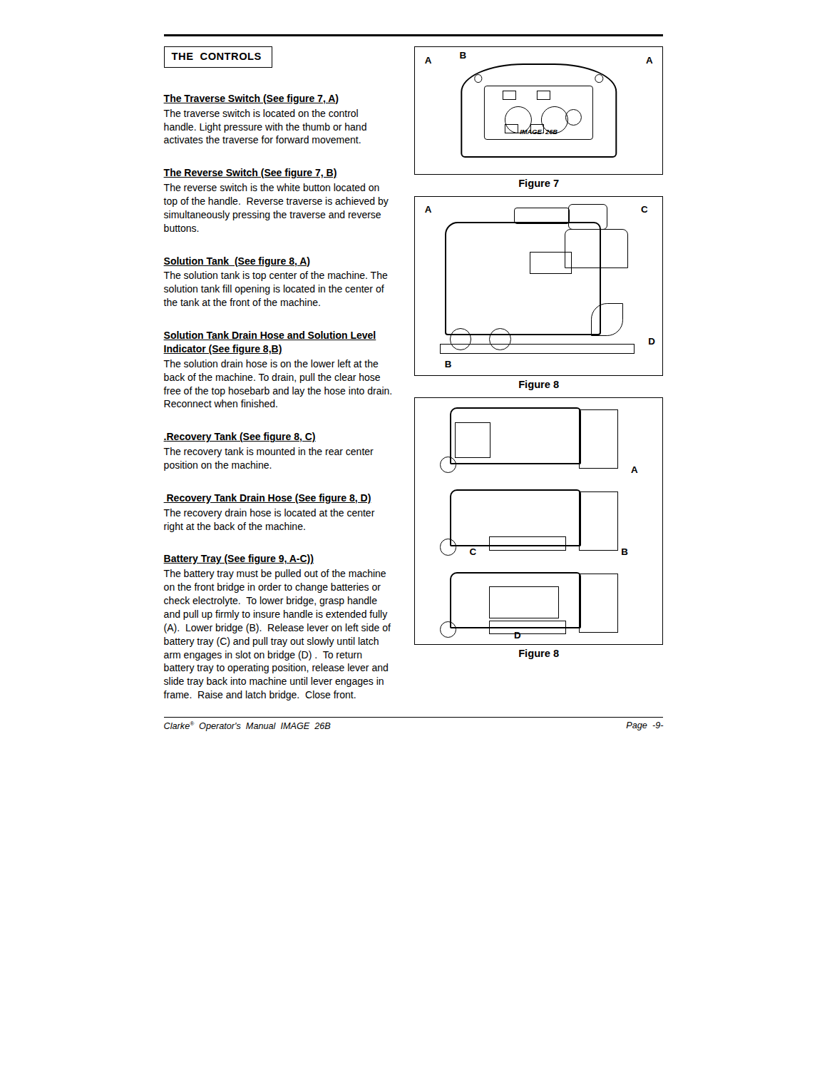THE CONTROLS
The Traverse Switch (See figure 7, A)
The traverse switch is located on the control handle. Light pressure with the thumb or hand activates the traverse for forward movement.
The Reverse Switch (See figure 7, B)
The reverse switch is the white button located on top of the handle. Reverse traverse is achieved by simultaneously pressing the traverse and reverse buttons.
Solution Tank (See figure 8, A)
The solution tank is top center of the machine. The solution tank fill opening is located in the center of the tank at the front of the machine.
Solution Tank Drain Hose and Solution Level Indicator (See figure 8,B)
The solution drain hose is on the lower left at the back of the machine. To drain, pull the clear hose free of the top hosebarb and lay the hose into drain. Reconnect when finished.
.Recovery Tank (See figure 8, C)
The recovery tank is mounted in the rear center position on the machine.
Recovery Tank Drain Hose (See figure 8, D)
The recovery drain hose is located at the center right at the back of the machine.
Battery Tray (See figure 9, A-C))
The battery tray must be pulled out of the machine on the front bridge in order to change batteries or check electrolyte. To lower bridge, grasp handle and pull up firmly to insure handle is extended fully (A). Lower bridge (B). Release lever on left side of battery tray (C) and pull tray out slowly until latch arm engages in slot on bridge (D) . To return battery tray to operating position, release lever and slide tray back into machine until lever engages in frame. Raise and latch bridge. Close front.
A B A
IMAGE 26B
Figure 7
A C D B
Figure 8
A
C B
D
Figure 8
Clarke® Operator's Manual IMAGE 26B
Page -9-